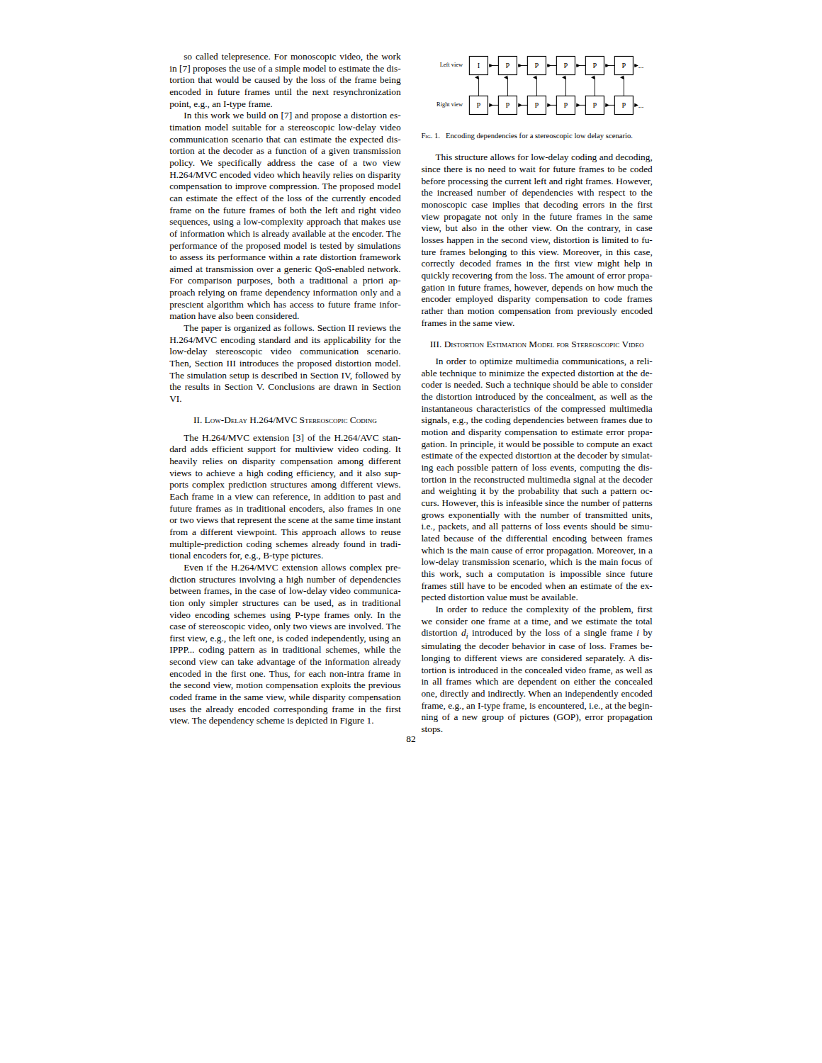so called telepresence. For monoscopic video, the work in [7] proposes the use of a simple model to estimate the distortion that would be caused by the loss of the frame being encoded in future frames until the next resynchronization point, e.g., an I-type frame.
In this work we build on [7] and propose a distortion estimation model suitable for a stereoscopic low-delay video communication scenario that can estimate the expected distortion at the decoder as a function of a given transmission policy. We specifically address the case of a two view H.264/MVC encoded video which heavily relies on disparity compensation to improve compression. The proposed model can estimate the effect of the loss of the currently encoded frame on the future frames of both the left and right video sequences, using a low-complexity approach that makes use of information which is already available at the encoder. The performance of the proposed model is tested by simulations to assess its performance within a rate distortion framework aimed at transmission over a generic QoS-enabled network. For comparison purposes, both a traditional a priori approach relying on frame dependency information only and a prescient algorithm which has access to future frame information have also been considered.
The paper is organized as follows. Section II reviews the H.264/MVC encoding standard and its applicability for the low-delay stereoscopic video communication scenario. Then, Section III introduces the proposed distortion model. The simulation setup is described in Section IV, followed by the results in Section V. Conclusions are drawn in Section VI.
II. Low-Delay H.264/MVC Stereoscopic Coding
The H.264/MVC extension [3] of the H.264/AVC standard adds efficient support for multiview video coding. It heavily relies on disparity compensation among different views to achieve a high coding efficiency, and it also supports complex prediction structures among different views. Each frame in a view can reference, in addition to past and future frames as in traditional encoders, also frames in one or two views that represent the scene at the same time instant from a different viewpoint. This approach allows to reuse multiple-prediction coding schemes already found in traditional encoders for, e.g., B-type pictures.
Even if the H.264/MVC extension allows complex prediction structures involving a high number of dependencies between frames, in the case of low-delay video communication only simpler structures can be used, as in traditional video encoding schemes using P-type frames only. In the case of stereoscopic video, only two views are involved. The first view, e.g., the left one, is coded independently, using an IPPP... coding pattern as in traditional schemes, while the second view can take advantage of the information already encoded in the first one. Thus, for each non-intra frame in the second view, motion compensation exploits the previous coded frame in the same view, while disparity compensation uses the already encoded corresponding frame in the first view. The dependency scheme is depicted in Figure 1.
Left view Right view I P P P P P ... P P P P P P ...
Fig. 1. Encoding dependencies for a stereoscopic low delay scenario.
This structure allows for low-delay coding and decoding, since there is no need to wait for future frames to be coded before processing the current left and right frames. However, the increased number of dependencies with respect to the monoscopic case implies that decoding errors in the first view propagate not only in the future frames in the same view, but also in the other view. On the contrary, in case losses happen in the second view, distortion is limited to future frames belonging to this view. Moreover, in this case, correctly decoded frames in the first view might help in quickly recovering from the loss. The amount of error propagation in future frames, however, depends on how much the encoder employed disparity compensation to code frames rather than motion compensation from previously encoded frames in the same view.
III. Distortion Estimation Model for Stereoscopic Video
In order to optimize multimedia communications, a reliable technique to minimize the expected distortion at the decoder is needed. Such a technique should be able to consider the distortion introduced by the concealment, as well as the instantaneous characteristics of the compressed multimedia signals, e.g., the coding dependencies between frames due to motion and disparity compensation to estimate error propagation. In principle, it would be possible to compute an exact estimate of the expected distortion at the decoder by simulating each possible pattern of loss events, computing the distortion in the reconstructed multimedia signal at the decoder and weighting it by the probability that such a pattern occurs. However, this is infeasible since the number of patterns grows exponentially with the number of transmitted units, i.e., packets, and all patterns of loss events should be simulated because of the differential encoding between frames which is the main cause of error propagation. Moreover, in a low-delay transmission scenario, which is the main focus of this work, such a computation is impossible since future frames still have to be encoded when an estimate of the expected distortion value must be available.
In order to reduce the complexity of the problem, first we consider one frame at a time, and we estimate the total distortion di introduced by the loss of a single frame i by simulating the decoder behavior in case of loss. Frames belonging to different views are considered separately. A distortion is introduced in the concealed video frame, as well as in all frames which are dependent on either the concealed one, directly and indirectly. When an independently encoded frame, e.g., an I-type frame, is encountered, i.e., at the beginning of a new group of pictures (GOP), error propagation stops.
82